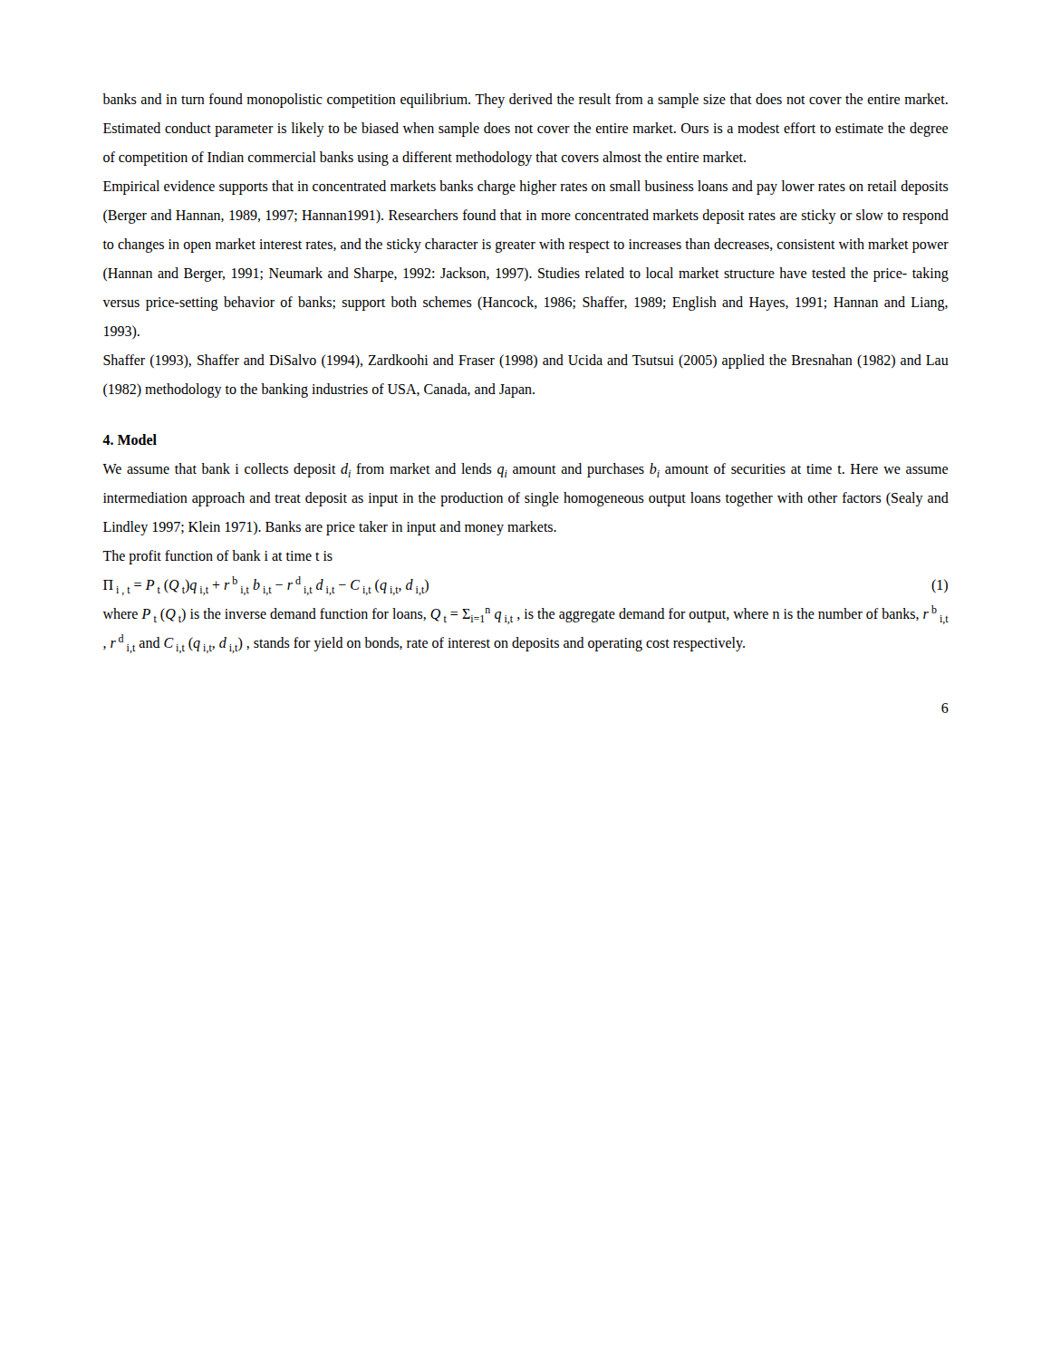banks and in turn found monopolistic competition equilibrium. They derived the result from a sample size that does not cover the entire market. Estimated conduct parameter is likely to be biased when sample does not cover the entire market. Ours is a modest effort to estimate the degree of competition of Indian commercial banks using a different methodology that covers almost the entire market.
Empirical evidence supports that in concentrated markets banks charge higher rates on small business loans and pay lower rates on retail deposits (Berger and Hannan, 1989, 1997; Hannan1991). Researchers found that in more concentrated markets deposit rates are sticky or slow to respond to changes in open market interest rates, and the sticky character is greater with respect to increases than decreases, consistent with market power (Hannan and Berger, 1991; Neumark and Sharpe, 1992: Jackson, 1997). Studies related to local market structure have tested the price- taking versus price-setting behavior of banks; support both schemes (Hancock, 1986; Shaffer, 1989; English and Hayes, 1991; Hannan and Liang, 1993).
Shaffer (1993), Shaffer and DiSalvo (1994), Zardkoohi and Fraser (1998) and Ucida and Tsutsui (2005) applied the Bresnahan (1982) and Lau (1982) methodology to the banking industries of USA, Canada, and Japan.
4. Model
We assume that bank i collects deposit di from market and lends qi amount and purchases bi amount of securities at time t. Here we assume intermediation approach and treat deposit as input in the production of single homogeneous output loans together with other factors (Sealy and Lindley 1997; Klein 1971). Banks are price taker in input and money markets.
The profit function of bank i at time t is
Π i , t = P t (Q t)q i,t + r b i,t b i,t − r d i,t d i,t − C i,t (q i,t, d i,t)(1)
where P t (Q t) is the inverse demand function for loans, Q t = Σi=1n q i,t , is the aggregate demand for output, where n is the number of banks, r b i,t , r d i,t and C i,t (q i,t, d i,t) , stands for yield on bonds, rate of interest on deposits and operating cost respectively.
6